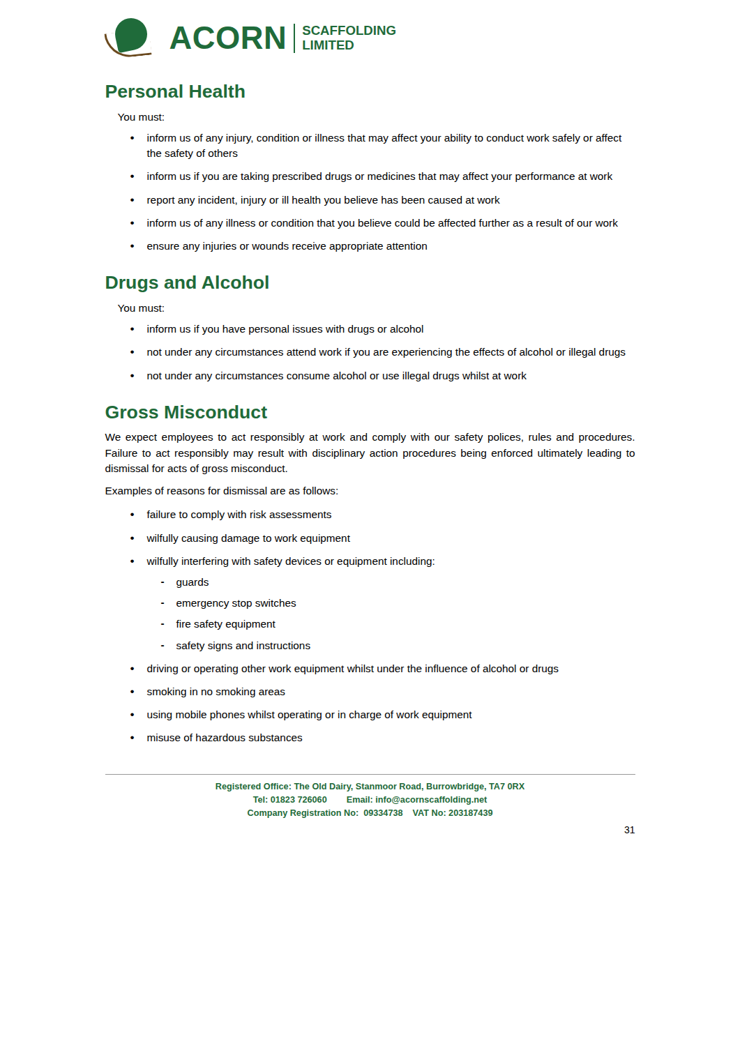ACORN Scaffolding
Limited
Personal Health
You must:
inform us of any injury, condition or illness that may affect your ability to conduct work safely or affect the safety of others
inform us if you are taking prescribed drugs or medicines that may affect your performance at work
report any incident, injury or ill health you believe has been caused at work
inform us of any illness or condition that you believe could be affected further as a result of our work
ensure any injuries or wounds receive appropriate attention
Drugs and Alcohol
You must:
inform us if you have personal issues with drugs or alcohol
not under any circumstances attend work if you are experiencing the effects of alcohol or illegal drugs
not under any circumstances consume alcohol or use illegal drugs whilst at work
Gross Misconduct
We expect employees to act responsibly at work and comply with our safety polices, rules and procedures. Failure to act responsibly may result with disciplinary action procedures being enforced ultimately leading to dismissal for acts of gross misconduct.
Examples of reasons for dismissal are as follows:
failure to comply with risk assessments
wilfully causing damage to work equipment
wilfully interfering with safety devices or equipment including:
guards
emergency stop switches
fire safety equipment
safety signs and instructions
driving or operating other work equipment whilst under the influence of alcohol or drugs
smoking in no smoking areas
using mobile phones whilst operating or in charge of work equipment
misuse of hazardous substances
Registered Office: The Old Dairy, Stanmoor Road, Burrowbridge, TA7 0RX Tel: 01823 726060 Email: info@acornscaffolding.net Company Registration No: 09334738 VAT No: 203187439
31